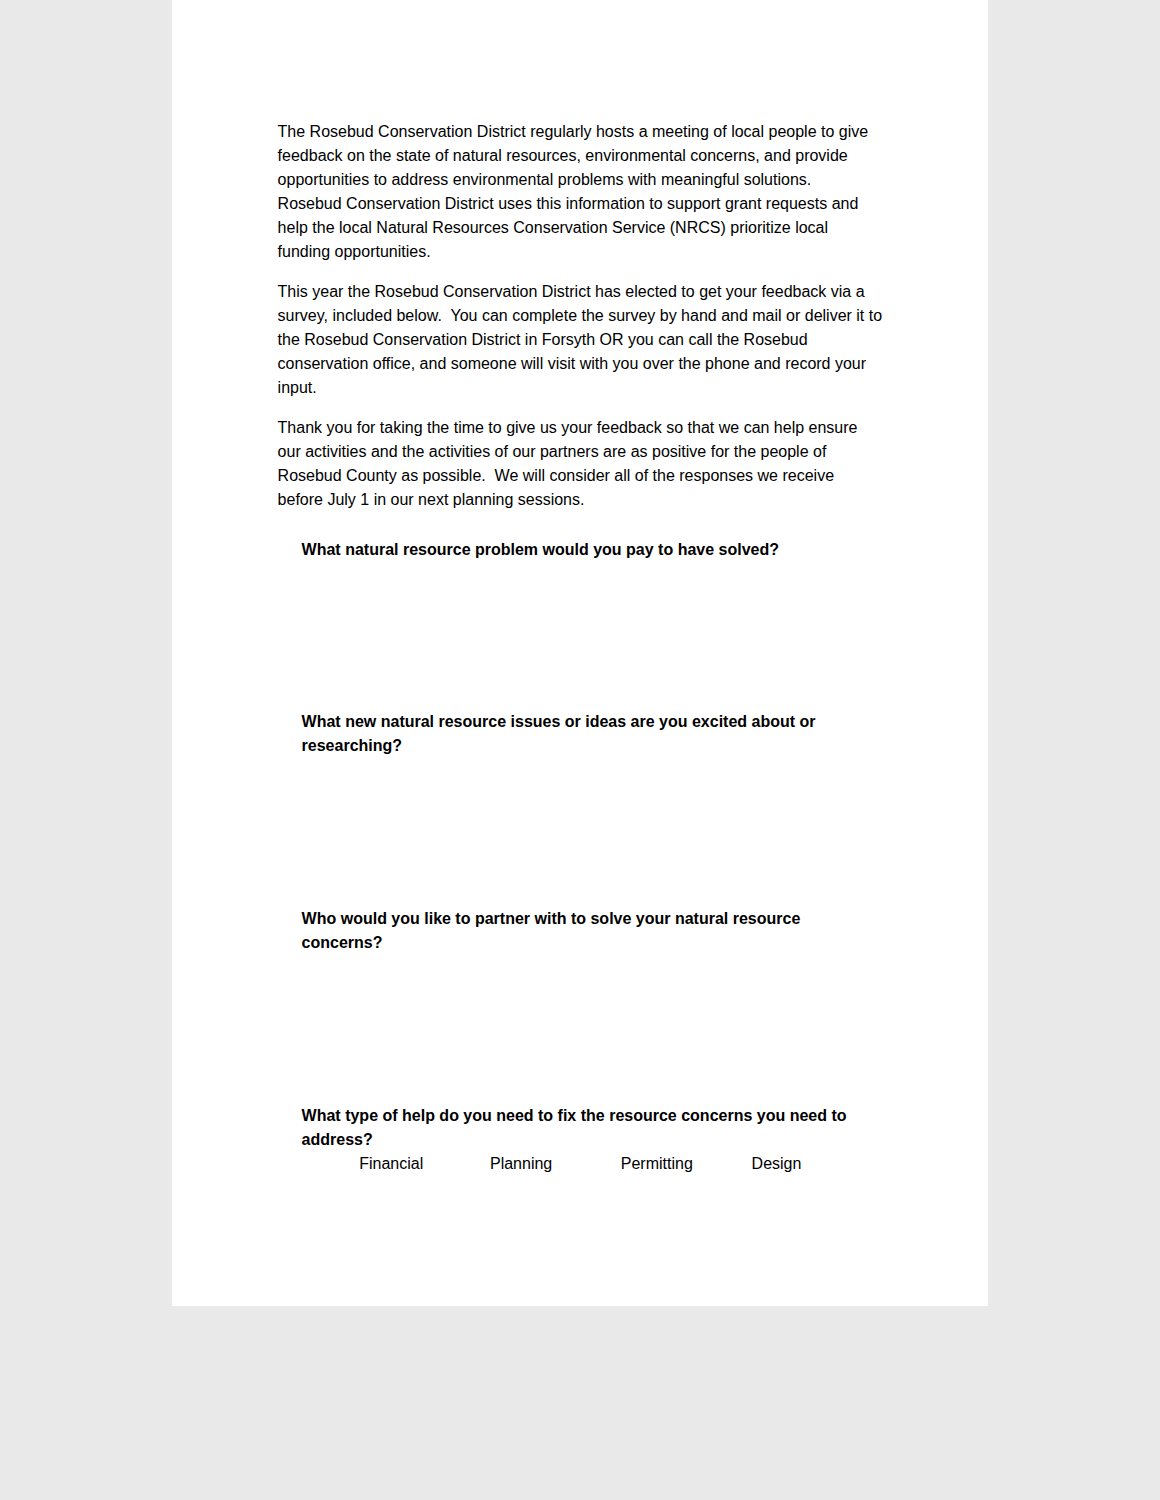The Rosebud Conservation District regularly hosts a meeting of local people to give feedback on the state of natural resources, environmental concerns, and provide opportunities to address environmental problems with meaningful solutions. Rosebud Conservation District uses this information to support grant requests and help the local Natural Resources Conservation Service (NRCS) prioritize local funding opportunities.
This year the Rosebud Conservation District has elected to get your feedback via a survey, included below. You can complete the survey by hand and mail or deliver it to the Rosebud Conservation District in Forsyth OR you can call the Rosebud conservation office, and someone will visit with you over the phone and record your input.
Thank you for taking the time to give us your feedback so that we can help ensure our activities and the activities of our partners are as positive for the people of Rosebud County as possible. We will consider all of the responses we receive before July 1 in our next planning sessions.
What natural resource problem would you pay to have solved?
What new natural resource issues or ideas are you excited about or researching?
Who would you like to partner with to solve your natural resource concerns?
What type of help do you need to fix the resource concerns you need to address?
Financial Planning Permitting Design